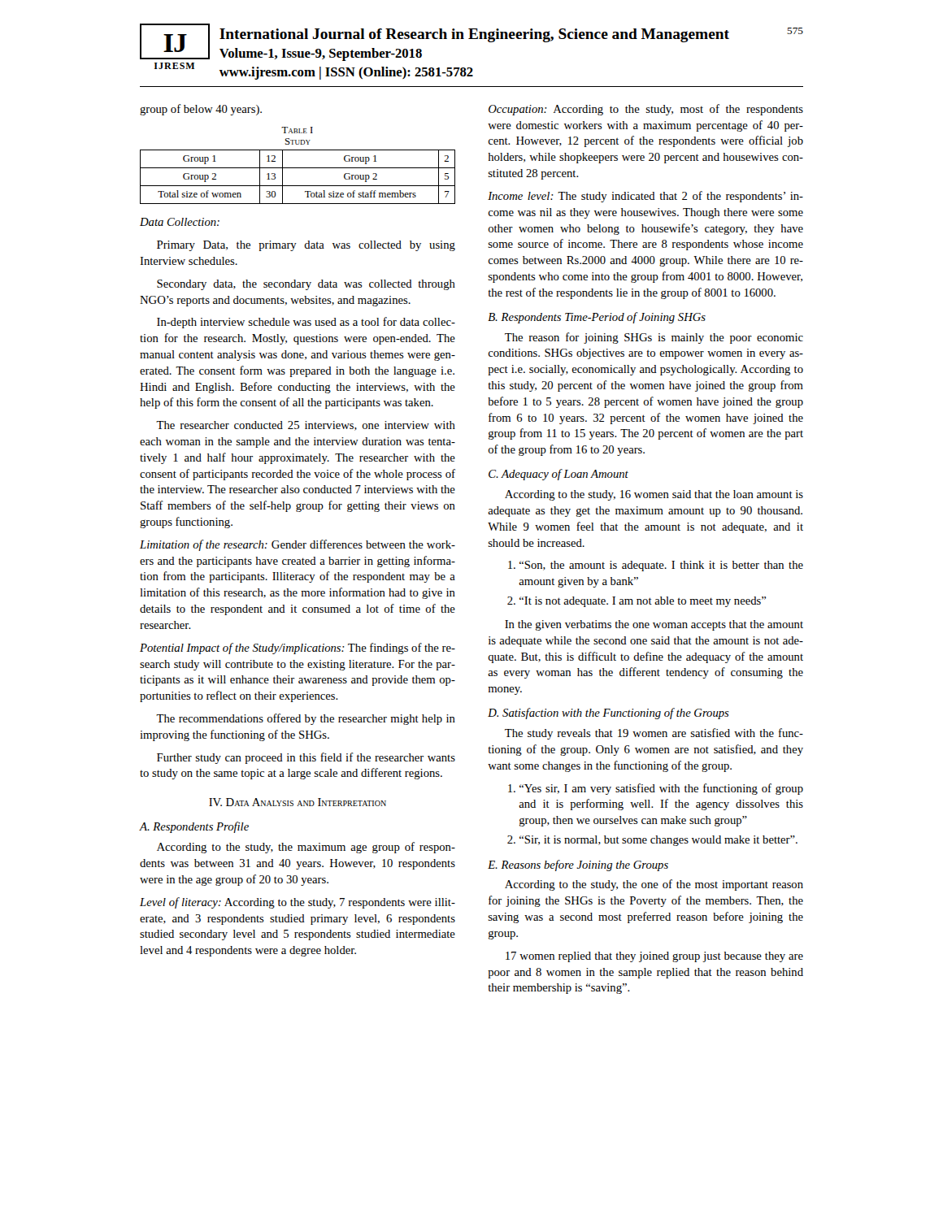IJ IJRESM
International Journal of Research in Engineering, Science and Management
Volume-1, Issue-9, September-2018
www.ijresm.com | ISSN (Online): 2581-5782
575
group of below 40 years).
Table I
Study
| Group 1 | 12 | Group 1 | 2 |
| Group 2 | 13 | Group 2 | 5 |
| Total size of women | 30 | Total size of staff members | 7 |
Data Collection:
Primary Data, the primary data was collected by using Interview schedules.
Secondary data, the secondary data was collected through NGO’s reports and documents, websites, and magazines.
In-depth interview schedule was used as a tool for data collection for the research. Mostly, questions were open-ended. The manual content analysis was done, and various themes were generated. The consent form was prepared in both the language i.e. Hindi and English. Before conducting the interviews, with the help of this form the consent of all the participants was taken.
The researcher conducted 25 interviews, one interview with each woman in the sample and the interview duration was tentatively 1 and half hour approximately. The researcher with the consent of participants recorded the voice of the whole process of the interview. The researcher also conducted 7 interviews with the Staff members of the self-help group for getting their views on groups functioning.
Limitation of the research: Gender differences between the workers and the participants have created a barrier in getting information from the participants. Illiteracy of the respondent may be a limitation of this research, as the more information had to give in details to the respondent and it consumed a lot of time of the researcher.
Potential Impact of the Study/implications: The findings of the research study will contribute to the existing literature. For the participants as it will enhance their awareness and provide them opportunities to reflect on their experiences.
The recommendations offered by the researcher might help in improving the functioning of the SHGs.
Further study can proceed in this field if the researcher wants to study on the same topic at a large scale and different regions.
IV. Data Analysis and Interpretation
A. Respondents Profile
According to the study, the maximum age group of respondents was between 31 and 40 years. However, 10 respondents were in the age group of 20 to 30 years.
Level of literacy: According to the study, 7 respondents were illiterate, and 3 respondents studied primary level, 6 respondents studied secondary level and 5 respondents studied intermediate level and 4 respondents were a degree holder.
Occupation: According to the study, most of the respondents were domestic workers with a maximum percentage of 40 percent. However, 12 percent of the respondents were official job holders, while shopkeepers were 20 percent and housewives constituted 28 percent.
Income level: The study indicated that 2 of the respondents’ income was nil as they were housewives. Though there were some other women who belong to housewife’s category, they have some source of income. There are 8 respondents whose income comes between Rs.2000 and 4000 group. While there are 10 respondents who come into the group from 4001 to 8000. However, the rest of the respondents lie in the group of 8001 to 16000.
B. Respondents Time-Period of Joining SHGs
The reason for joining SHGs is mainly the poor economic conditions. SHGs objectives are to empower women in every aspect i.e. socially, economically and psychologically. According to this study, 20 percent of the women have joined the group from before 1 to 5 years. 28 percent of women have joined the group from 6 to 10 years. 32 percent of the women have joined the group from 11 to 15 years. The 20 percent of women are the part of the group from 16 to 20 years.
C. Adequacy of Loan Amount
According to the study, 16 women said that the loan amount is adequate as they get the maximum amount up to 90 thousand. While 9 women feel that the amount is not adequate, and it should be increased.
“Son, the amount is adequate. I think it is better than the amount given by a bank”
“It is not adequate. I am not able to meet my needs”
In the given verbatims the one woman accepts that the amount is adequate while the second one said that the amount is not adequate. But, this is difficult to define the adequacy of the amount as every woman has the different tendency of consuming the money.
D. Satisfaction with the Functioning of the Groups
The study reveals that 19 women are satisfied with the functioning of the group. Only 6 women are not satisfied, and they want some changes in the functioning of the group.
“Yes sir, I am very satisfied with the functioning of group and it is performing well. If the agency dissolves this group, then we ourselves can make such group”
“Sir, it is normal, but some changes would make it better”.
E. Reasons before Joining the Groups
According to the study, the one of the most important reason for joining the SHGs is the Poverty of the members. Then, the saving was a second most preferred reason before joining the group.
17 women replied that they joined group just because they are poor and 8 women in the sample replied that the reason behind their membership is “saving”.